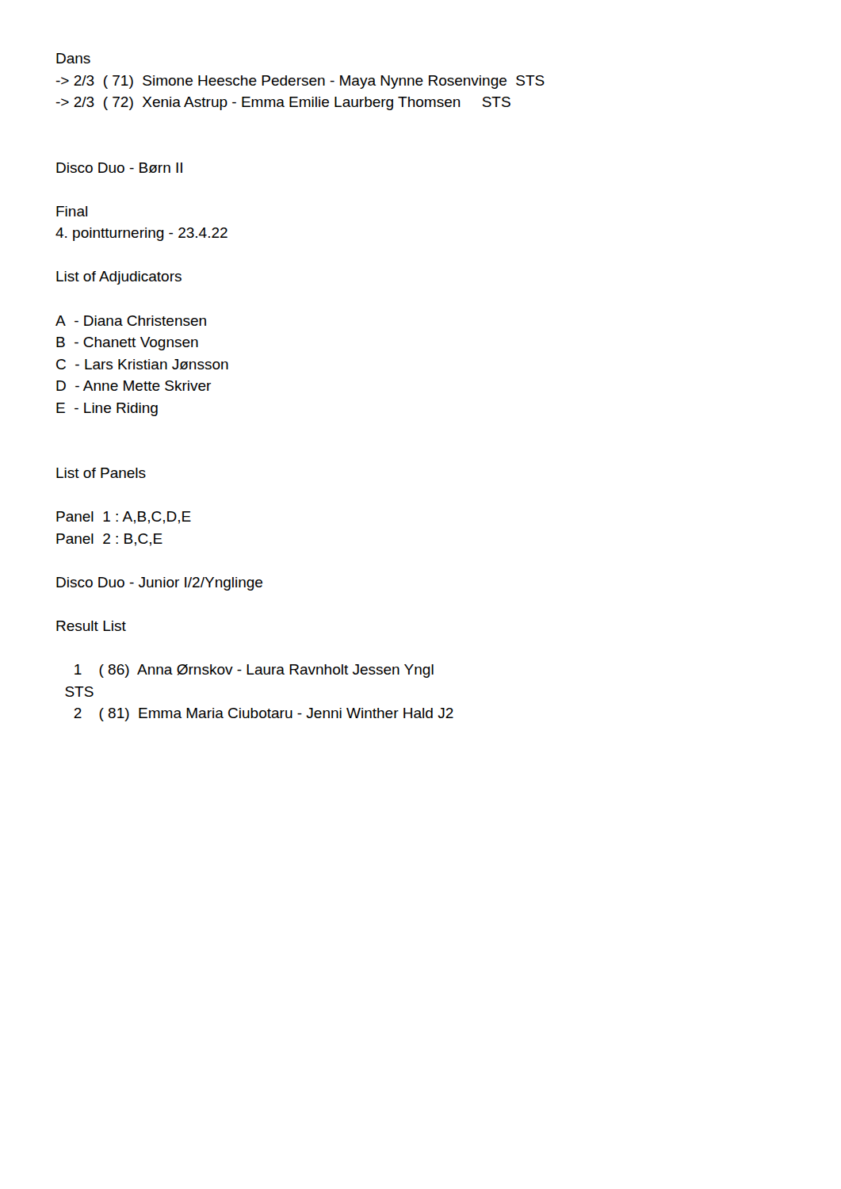Dans
-> 2/3 ( 71) Simone Heesche Pedersen - Maya Nynne Rosenvinge STS
-> 2/3 ( 72) Xenia Astrup - Emma Emilie Laurberg Thomsen STS
Disco Duo - Børn II
Final
4. pointturnering - 23.4.22
List of Adjudicators
A - Diana Christensen
B - Chanett Vognsen
C - Lars Kristian Jønsson
D - Anne Mette Skriver
E - Line Riding
List of Panels
Panel 1 : A,B,C,D,E
Panel 2 : B,C,E
Disco Duo - Junior I/2/Ynglinge
Result List
1 ( 86) Anna Ørnskov - Laura Ravnholt Jessen Yngl
STS
2 ( 81) Emma Maria Ciubotaru - Jenni Winther Hald J2